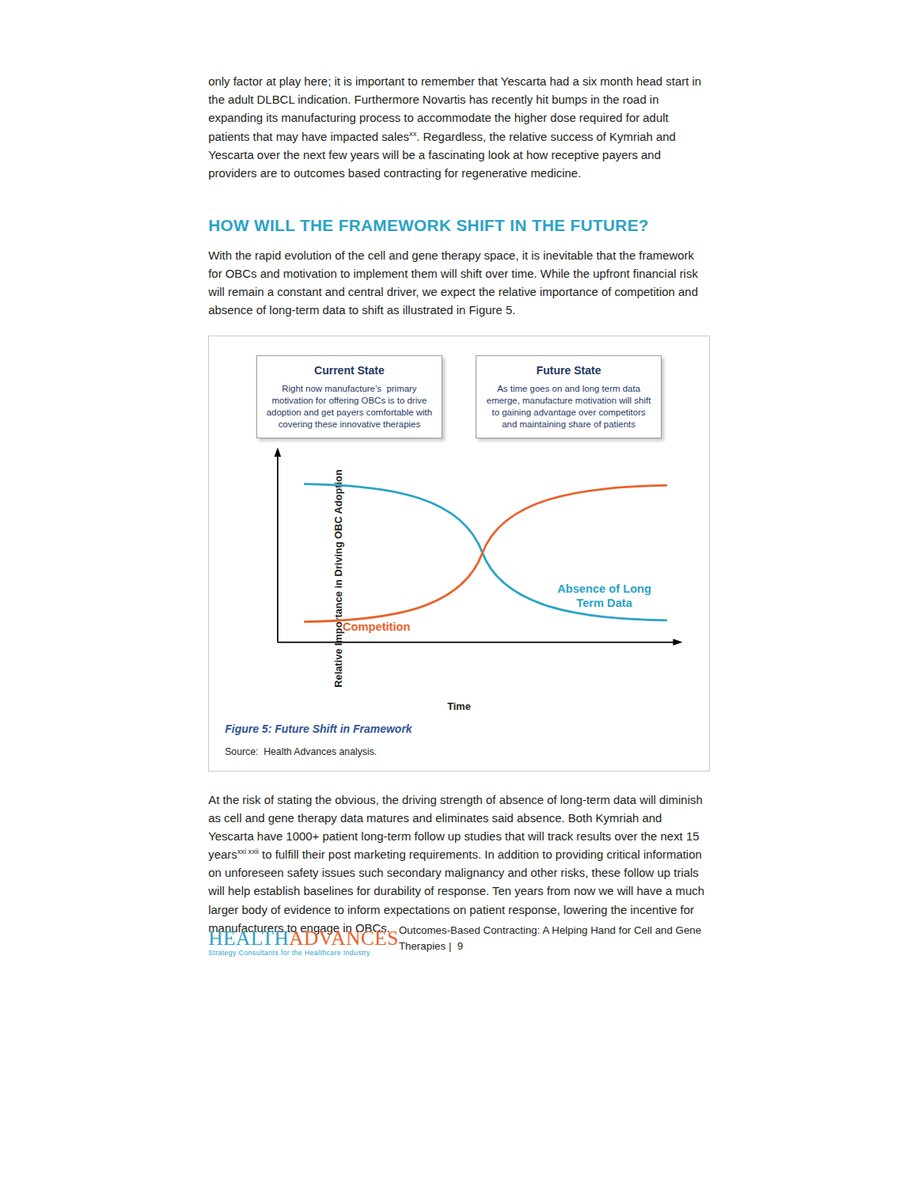only factor at play here; it is important to remember that Yescarta had a six month head start in the adult DLBCL indication. Furthermore Novartis has recently hit bumps in the road in expanding its manufacturing process to accommodate the higher dose required for adult patients that may have impacted salesxx. Regardless, the relative success of Kymriah and Yescarta over the next few years will be a fascinating look at how receptive payers and providers are to outcomes based contracting for regenerative medicine.
How will the framework shift in the future?
With the rapid evolution of the cell and gene therapy space, it is inevitable that the framework for OBCs and motivation to implement them will shift over time. While the upfront financial risk will remain a constant and central driver, we expect the relative importance of competition and absence of long-term data to shift as illustrated in Figure 5.
Current State
Right now manufacture’s primary motivation for offering OBCs is to drive adoption and get payers comfortable with covering these innovative therapies
Future State
As time goes on and long term data emerge, manufacture motivation will shift to gaining advantage over competitors and maintaining share of patients
Relative Importance in Driving OBC Adoption
Competition
Absence of Long
Term Data
Time
Figure 5: Future Shift in Framework
Source: Health Advances analysis.
At the risk of stating the obvious, the driving strength of absence of long-term data will diminish as cell and gene therapy data matures and eliminates said absence. Both Kymriah and Yescarta have 1000+ patient long-term follow up studies that will track results over the next 15 yearsxxi xxii to fulfill their post marketing requirements. In addition to providing critical information on unforeseen safety issues such secondary malignancy and other risks, these follow up trials will help establish baselines for durability of response. Ten years from now we will have a much larger body of evidence to inform expectations on patient response, lowering the incentive for manufacturers to engage in OBCs.
HEALTH ADVANCES
Strategy Consultants for the Healthcare Industry
Outcomes-Based Contracting: A Helping Hand for Cell and Gene Therapies | 9